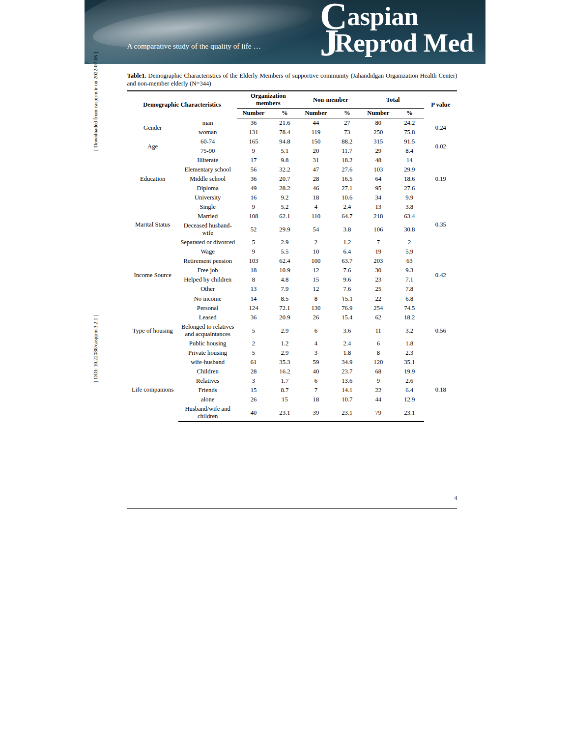A comparative study of the quality of life …
Caspian JReprod Med
[ Downloaded from caspjrm.ir on 2022-07-05 ]
[ DOI: 10.22088/caspjrm.3.2.1 ]
Table1. Demographic Characteristics of the Elderly Members of supportive community (Jahandidgan Organization Health Center) and non-member elderly (N=344)
| Demographic Characteristics | Organization members | Non-member | Total | P value |
| --- | --- | --- | --- | --- |
| Number | % | Number | % | Number | % |
| Gender | man | 36 | 21.6 | 44 | 27 | 80 | 24.2 | 0.24 |
| woman | 131 | 78.4 | 119 | 73 | 250 | 75.8 |
| Age | 60-74 | 165 | 94.8 | 150 | 88.2 | 315 | 91.5 | 0.02 |
| 75-90 | 9 | 5.1 | 20 | 11.7 | 29 | 8.4 |
| Education | Illiterate | 17 | 9.8 | 31 | 18.2 | 48 | 14 | 0.19 |
| Elementary school | 56 | 32.2 | 47 | 27.6 | 103 | 29.9 |
| Middle school | 36 | 20.7 | 28 | 16.5 | 64 | 18.6 |
| Diploma | 49 | 28.2 | 46 | 27.1 | 95 | 27.6 |
| University | 16 | 9.2 | 18 | 10.6 | 34 | 9.9 |
| Marital Status | Single | 9 | 5.2 | 4 | 2.4 | 13 | 3.8 | 0.35 |
| Married | 108 | 62.1 | 110 | 64.7 | 218 | 63.4 |
| Deceased husband-wife | 52 | 29.9 | 54 | 3.8 | 106 | 30.8 |
| Separated or divorced | 5 | 2.9 | 2 | 1.2 | 7 | 2 |
| Income Source | Wage | 9 | 5.5 | 10 | 6.4 | 19 | 5.9 | 0.42 |
| Retirement pension | 103 | 62.4 | 100 | 63.7 | 203 | 63 |
| Free job | 18 | 10.9 | 12 | 7.6 | 30 | 9.3 |
| Helped by children | 8 | 4.8 | 15 | 9.6 | 23 | 7.1 |
| Other | 13 | 7.9 | 12 | 7.6 | 25 | 7.8 |
| No income | 14 | 8.5 | 8 | ١5.1 | 22 | 6.8 |
| Type of housing | Personal | 124 | 72.1 | 130 | 76.9 | 254 | 74.5 | 0.56 |
| Leased | 36 | 20.9 | 26 | 15.4 | 62 | 18.2 |
| Belonged to relatives and acquaintances | 5 | 2.9 | 6 | 3.6 | 11 | 3.2 |
| Public housing | 2 | 1.2 | 4 | 2.4 | 6 | 1.8 |
| Private housing | 5 | 2.9 | 3 | 1.8 | 8 | 2.3 |
| Life companions | wife-husband | 61 | 35.3 | 59 | 34.9 | 120 | 35.1 | 0.18 |
| Children | 28 | 16.2 | 40 | 23.7 | 68 | 19.9 |
| Relatives | 3 | 1.7 | 6 | 13.6 | 9 | 2.6 |
| Friends | 15 | 8.7 | 7 | 14.1 | 22 | 6.4 |
| alone | 26 | 15 | 18 | 10.7 | 44 | 12.9 |
| Husband/wife and children | 40 | 23.1 | 39 | 23.1 | 79 | 23.1 |
4